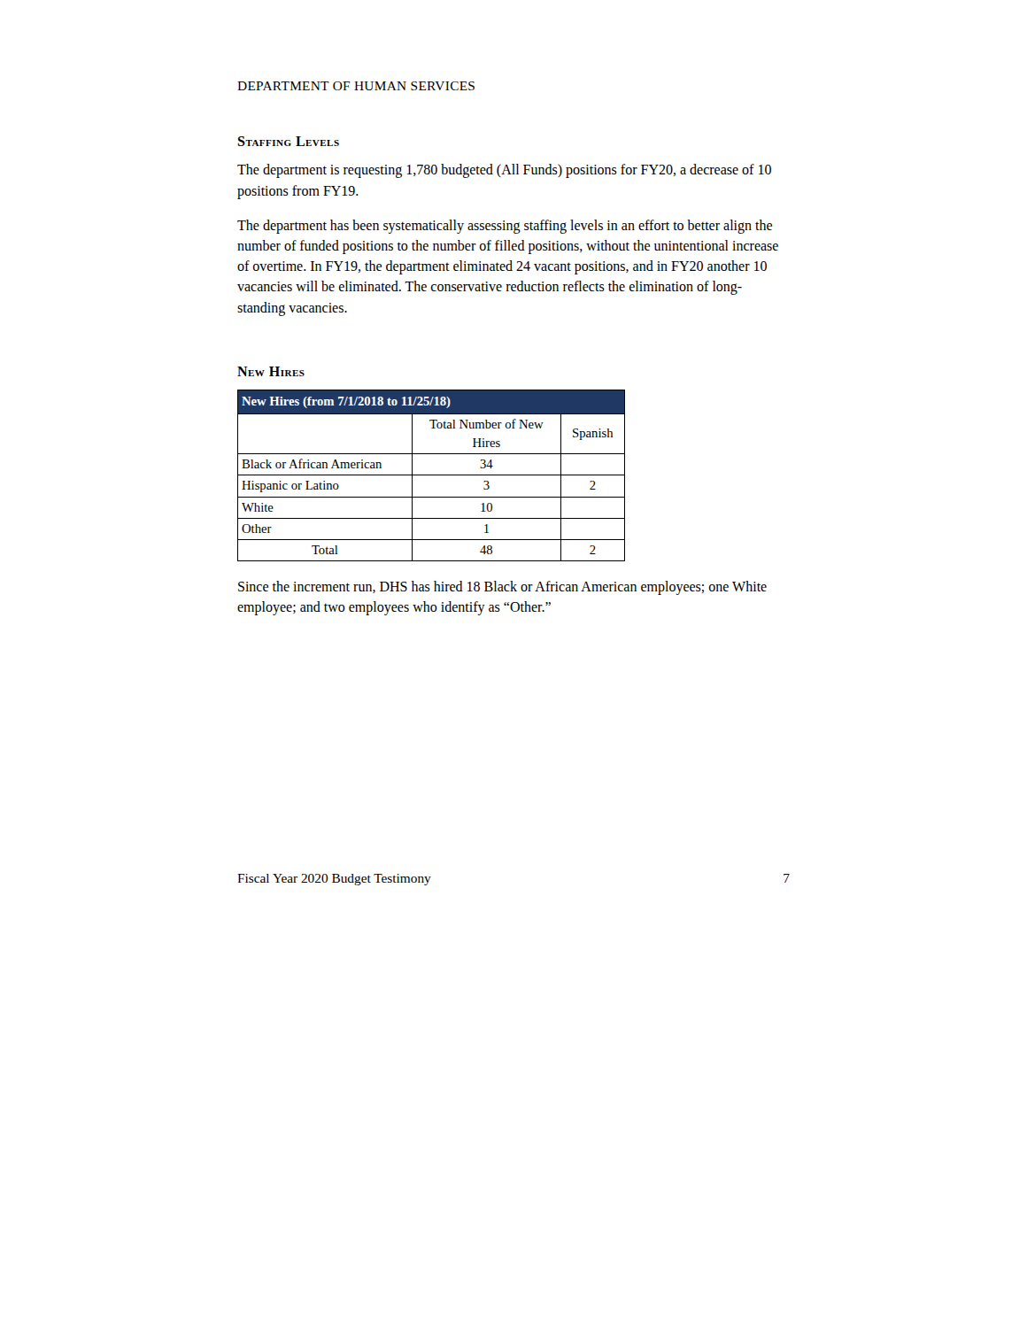DEPARTMENT OF HUMAN SERVICES
Staffing Levels
The department is requesting 1,780 budgeted (All Funds) positions for FY20, a decrease of 10 positions from FY19.
The department has been systematically assessing staffing levels in an effort to better align the number of funded positions to the number of filled positions, without the unintentional increase of overtime. In FY19, the department eliminated 24 vacant positions, and in FY20 another 10 vacancies will be eliminated. The conservative reduction reflects the elimination of long-standing vacancies.
New Hires
| New Hires (from 7/1/2018 to 11/25/18) |
| --- |
| | Total Number of New Hires | Spanish |
| Black or African American | 34 | |
| Hispanic or Latino | 3 | 2 |
| White | 10 | |
| Other | 1 | |
| Total | 48 | 2 |
Since the increment run, DHS has hired 18 Black or African American employees; one White employee; and two employees who identify as “Other.”
Fiscal Year 2020 Budget Testimony 7